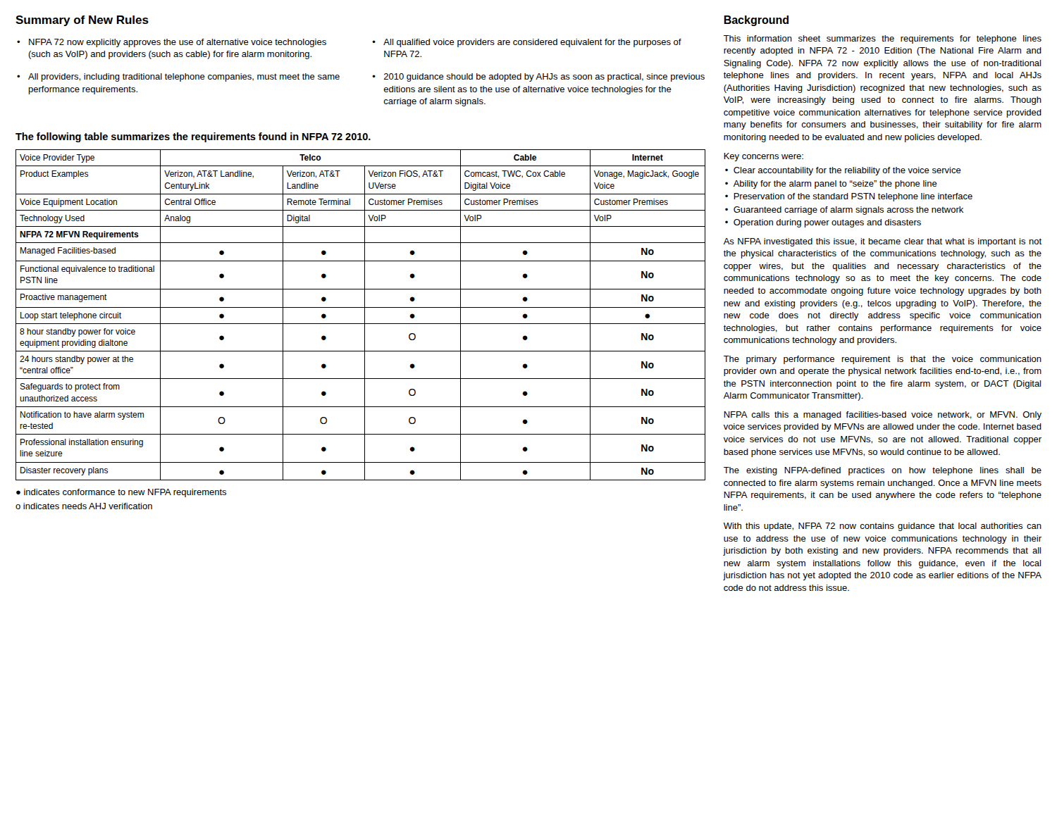Summary of New Rules
NFPA 72 now explicitly approves the use of alternative voice technologies (such as VoIP) and providers (such as cable) for fire alarm monitoring.
All providers, including traditional telephone companies, must meet the same performance requirements.
All qualified voice providers are considered equivalent for the purposes of NFPA 72.
2010 guidance should be adopted by AHJs as soon as practical, since previous editions are silent as to the use of alternative voice technologies for the carriage of alarm signals.
The following table summarizes the requirements found in NFPA 72 2010.
| Voice Provider Type | Telco | Cable | Internet |
| Product Examples | Verizon, AT&T Landline, CenturyLink | Verizon, AT&T Landline | Verizon FiOS, AT&T UVerse | Comcast, TWC, Cox Cable Digital Voice | Vonage, MagicJack, Google Voice |
| Voice Equipment Location | Central Office | Remote Terminal | Customer Premises | Customer Premises | Customer Premises |
| Technology Used | Analog | Digital | VoIP | VoIP | VoIP |
| NFPA 72 MFVN Requirements | | | | | |
| Managed Facilities-based | ● | ● | ● | ● | No |
| Functional equivalence to traditional PSTN line | ● | ● | ● | ● | No |
| Proactive management | ● | ● | ● | ● | No |
| Loop start telephone circuit | ● | ● | ● | ● | ● |
| 8 hour standby power for voice equipment providing dialtone | ● | ● | O | ● | No |
| 24 hours standby power at the “central office” | ● | ● | ● | ● | No |
| Safeguards to protect from unauthorized access | ● | ● | O | ● | No |
| Notification to have alarm system re-tested | O | O | O | ● | No |
| Professional installation ensuring line seizure | ● | ● | ● | ● | No |
| Disaster recovery plans | ● | ● | ● | ● | No |
● indicates conformance to new NFPA requirements
o indicates needs AHJ verification
Background
This information sheet summarizes the requirements for telephone lines recently adopted in NFPA 72 - 2010 Edition (The National Fire Alarm and Signaling Code). NFPA 72 now explicitly allows the use of non-traditional telephone lines and providers. In recent years, NFPA and local AHJs (Authorities Having Jurisdiction) recognized that new technologies, such as VoIP, were increasingly being used to connect to fire alarms. Though competitive voice communication alternatives for telephone service provided many benefits for consumers and businesses, their suitability for fire alarm monitoring needed to be evaluated and new policies developed.
Key concerns were:
Clear accountability for the reliability of the voice service
Ability for the alarm panel to “seize” the phone line
Preservation of the standard PSTN telephone line interface
Guaranteed carriage of alarm signals across the network
Operation during power outages and disasters
As NFPA investigated this issue, it became clear that what is important is not the physical characteristics of the communications technology, such as the copper wires, but the qualities and necessary characteristics of the communications technology so as to meet the key concerns. The code needed to accommodate ongoing future voice technology upgrades by both new and existing providers (e.g., telcos upgrading to VoIP). Therefore, the new code does not directly address specific voice communication technologies, but rather contains performance requirements for voice communications technology and providers.
The primary performance requirement is that the voice communication provider own and operate the physical network facilities end-to-end, i.e., from the PSTN interconnection point to the fire alarm system, or DACT (Digital Alarm Communicator Transmitter).
NFPA calls this a managed facilities-based voice network, or MFVN. Only voice services provided by MFVNs are allowed under the code. Internet based voice services do not use MFVNs, so are not allowed. Traditional copper based phone services use MFVNs, so would continue to be allowed.
The existing NFPA-defined practices on how telephone lines shall be connected to fire alarm systems remain unchanged. Once a MFVN line meets NFPA requirements, it can be used anywhere the code refers to “telephone line”.
With this update, NFPA 72 now contains guidance that local authorities can use to address the use of new voice communications technology in their jurisdiction by both existing and new providers. NFPA recommends that all new alarm system installations follow this guidance, even if the local jurisdiction has not yet adopted the 2010 code as earlier editions of the NFPA code do not address this issue.